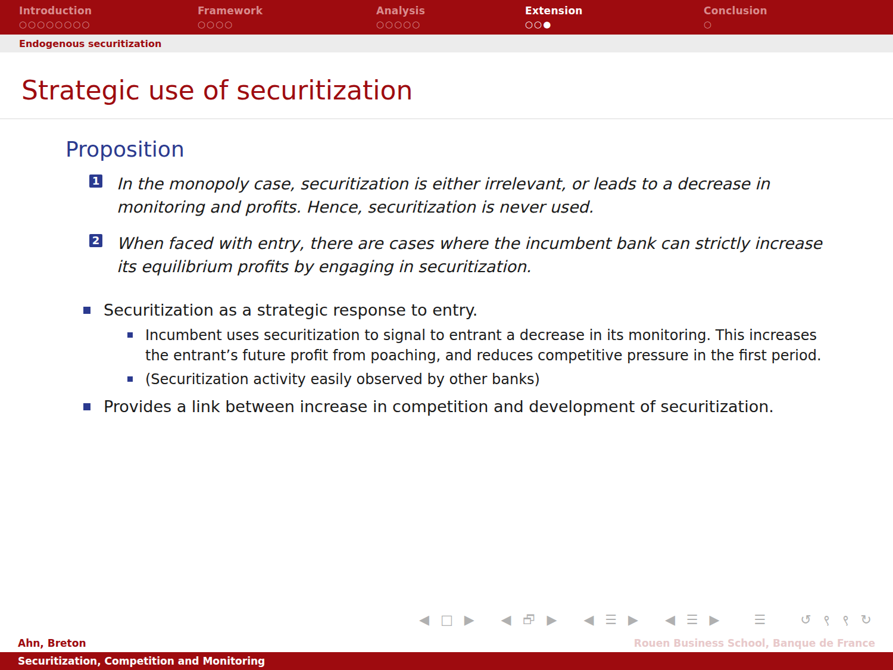Introduction○○○○○○○○
Framework○○○○
Analysis○○○○○
Extension○○●
Conclusion○
Endogenous securitization
Strategic use of securitization
Proposition
1 In the monopoly case, securitization is either irrelevant, or leads to a decrease in monitoring and profits. Hence, securitization is never used.
2 When faced with entry, there are cases where the incumbent bank can strictly increase its equilibrium profits by engaging in securitization.
Securitization as a strategic response to entry.
Incumbent uses securitization to signal to entrant a decrease in its monitoring. This increases the entrant’s future profit from poaching, and reduces competitive pressure in the first period.
(Securitization activity easily observed by other banks)
Provides a link between increase in competition and development of securitization.
◀ □ ▶ ◀ 🗗 ▶ ◀ ☰ ▶ ◀ ☰ ▶ ☰ ↺ ९ ९ ↻
Ahn, Breton
Rouen Business School, Banque de France
Securitization, Competition and Monitoring